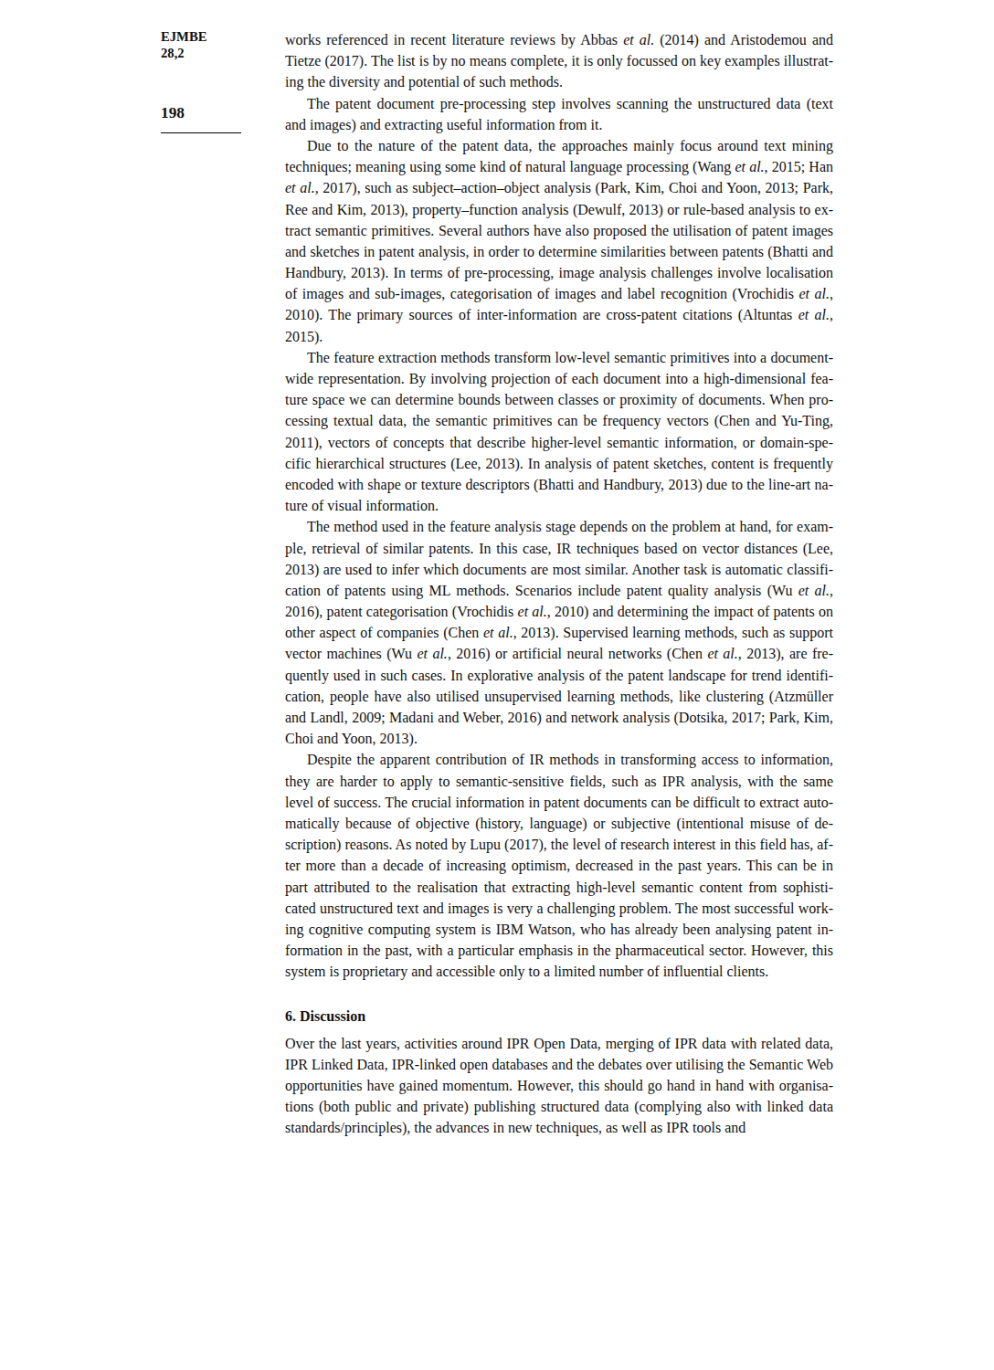EJMBE
28,2
198
works referenced in recent literature reviews by Abbas et al. (2014) and Aristodemou and Tietze (2017). The list is by no means complete, it is only focussed on key examples illustrating the diversity and potential of such methods.
The patent document pre-processing step involves scanning the unstructured data (text and images) and extracting useful information from it.
Due to the nature of the patent data, the approaches mainly focus around text mining techniques; meaning using some kind of natural language processing (Wang et al., 2015; Han et al., 2017), such as subject–action–object analysis (Park, Kim, Choi and Yoon, 2013; Park, Ree and Kim, 2013), property–function analysis (Dewulf, 2013) or rule-based analysis to extract semantic primitives. Several authors have also proposed the utilisation of patent images and sketches in patent analysis, in order to determine similarities between patents (Bhatti and Handbury, 2013). In terms of pre-processing, image analysis challenges involve localisation of images and sub-images, categorisation of images and label recognition (Vrochidis et al., 2010). The primary sources of inter-information are cross-patent citations (Altuntas et al., 2015).
The feature extraction methods transform low-level semantic primitives into a document-wide representation. By involving projection of each document into a high-dimensional feature space we can determine bounds between classes or proximity of documents. When processing textual data, the semantic primitives can be frequency vectors (Chen and Yu-Ting, 2011), vectors of concepts that describe higher-level semantic information, or domain-specific hierarchical structures (Lee, 2013). In analysis of patent sketches, content is frequently encoded with shape or texture descriptors (Bhatti and Handbury, 2013) due to the line-art nature of visual information.
The method used in the feature analysis stage depends on the problem at hand, for example, retrieval of similar patents. In this case, IR techniques based on vector distances (Lee, 2013) are used to infer which documents are most similar. Another task is automatic classification of patents using ML methods. Scenarios include patent quality analysis (Wu et al., 2016), patent categorisation (Vrochidis et al., 2010) and determining the impact of patents on other aspect of companies (Chen et al., 2013). Supervised learning methods, such as support vector machines (Wu et al., 2016) or artificial neural networks (Chen et al., 2013), are frequently used in such cases. In explorative analysis of the patent landscape for trend identification, people have also utilised unsupervised learning methods, like clustering (Atzmüller and Landl, 2009; Madani and Weber, 2016) and network analysis (Dotsika, 2017; Park, Kim, Choi and Yoon, 2013).
Despite the apparent contribution of IR methods in transforming access to information, they are harder to apply to semantic-sensitive fields, such as IPR analysis, with the same level of success. The crucial information in patent documents can be difficult to extract automatically because of objective (history, language) or subjective (intentional misuse of description) reasons. As noted by Lupu (2017), the level of research interest in this field has, after more than a decade of increasing optimism, decreased in the past years. This can be in part attributed to the realisation that extracting high-level semantic content from sophisticated unstructured text and images is very a challenging problem. The most successful working cognitive computing system is IBM Watson, who has already been analysing patent information in the past, with a particular emphasis in the pharmaceutical sector. However, this system is proprietary and accessible only to a limited number of influential clients.
6. Discussion
Over the last years, activities around IPR Open Data, merging of IPR data with related data, IPR Linked Data, IPR-linked open databases and the debates over utilising the Semantic Web opportunities have gained momentum. However, this should go hand in hand with organisations (both public and private) publishing structured data (complying also with linked data standards/principles), the advances in new techniques, as well as IPR tools and